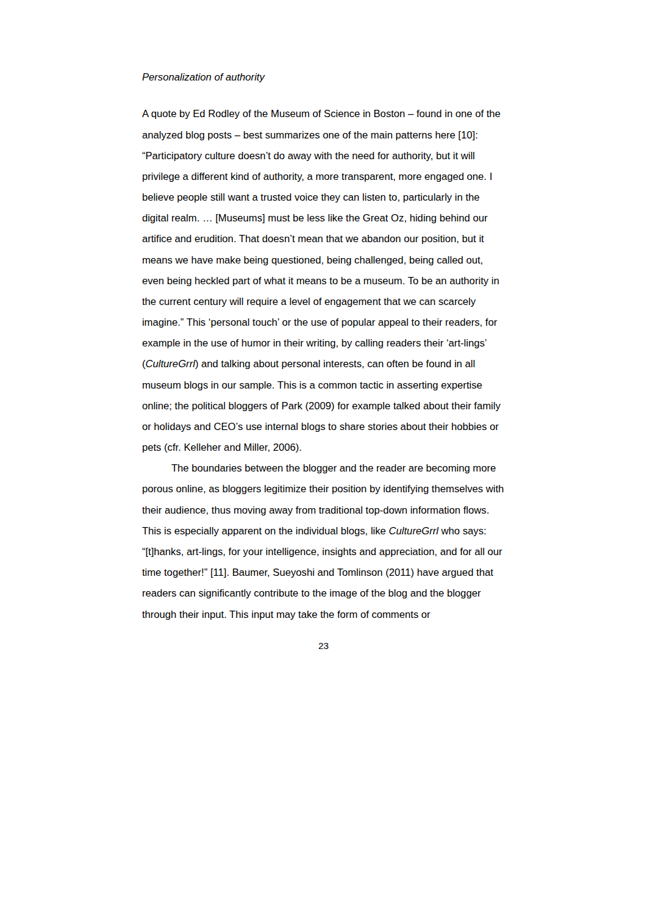Personalization of authority
A quote by Ed Rodley of the Museum of Science in Boston – found in one of the analyzed blog posts – best summarizes one of the main patterns here [10]: “Participatory culture doesn’t do away with the need for authority, but it will privilege a different kind of authority, a more transparent, more engaged one. I believe people still want a trusted voice they can listen to, particularly in the digital realm. … [Museums] must be less like the Great Oz, hiding behind our artifice and erudition. That doesn’t mean that we abandon our position, but it means we have make being questioned, being challenged, being called out, even being heckled part of what it means to be a museum. To be an authority in the current century will require a level of engagement that we can scarcely imagine.” This ‘personal touch’ or the use of popular appeal to their readers, for example in the use of humor in their writing, by calling readers their ‘art-lings’ (CultureGrrl) and talking about personal interests, can often be found in all museum blogs in our sample. This is a common tactic in asserting expertise online; the political bloggers of Park (2009) for example talked about their family or holidays and CEO’s use internal blogs to share stories about their hobbies or pets (cfr. Kelleher and Miller, 2006).
The boundaries between the blogger and the reader are becoming more porous online, as bloggers legitimize their position by identifying themselves with their audience, thus moving away from traditional top-down information flows. This is especially apparent on the individual blogs, like CultureGrrl who says: “[t]hanks, art-lings, for your intelligence, insights and appreciation, and for all our time together!” [11]. Baumer, Sueyoshi and Tomlinson (2011) have argued that readers can significantly contribute to the image of the blog and the blogger through their input. This input may take the form of comments or
23